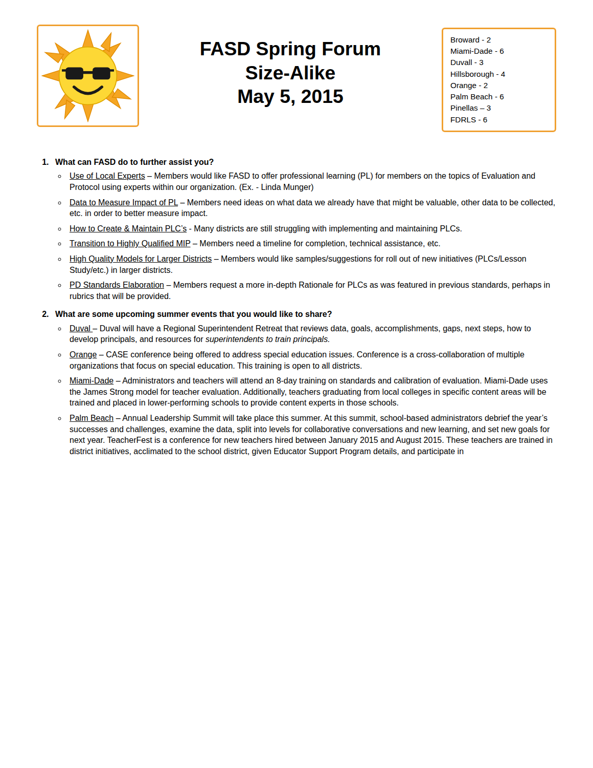FASD Spring Forum
Size-Alike
May 5, 2015
Broward - 2
Miami-Dade - 6
Duvall - 3
Hillsborough - 4
Orange - 2
Palm Beach - 6
Pinellas – 3
FDRLS - 6
What can FASD do to further assist you?
Use of Local Experts – Members would like FASD to offer professional learning (PL) for members on the topics of Evaluation and Protocol using experts within our organization. (Ex. - Linda Munger)
Data to Measure Impact of PL – Members need ideas on what data we already have that might be valuable, other data to be collected, etc. in order to better measure impact.
How to Create & Maintain PLC’s - Many districts are still struggling with implementing and maintaining PLCs.
Transition to Highly Qualified MIP – Members need a timeline for completion, technical assistance, etc.
High Quality Models for Larger Districts – Members would like samples/suggestions for roll out of new initiatives (PLCs/Lesson Study/etc.) in larger districts.
PD Standards Elaboration – Members request a more in-depth Rationale for PLCs as was featured in previous standards, perhaps in rubrics that will be provided.
What are some upcoming summer events that you would like to share?
Duval – Duval will have a Regional Superintendent Retreat that reviews data, goals, accomplishments, gaps, next steps, how to develop principals, and resources for superintendents to train principals.
Orange – CASE conference being offered to address special education issues. Conference is a cross-collaboration of multiple organizations that focus on special education. This training is open to all districts.
Miami-Dade – Administrators and teachers will attend an 8-day training on standards and calibration of evaluation. Miami-Dade uses the James Strong model for teacher evaluation. Additionally, teachers graduating from local colleges in specific content areas will be trained and placed in lower-performing schools to provide content experts in those schools.
Palm Beach – Annual Leadership Summit will take place this summer. At this summit, school-based administrators debrief the year’s successes and challenges, examine the data, split into levels for collaborative conversations and new learning, and set new goals for next year. TeacherFest is a conference for new teachers hired between January 2015 and August 2015. These teachers are trained in district initiatives, acclimated to the school district, given Educator Support Program details, and participate in